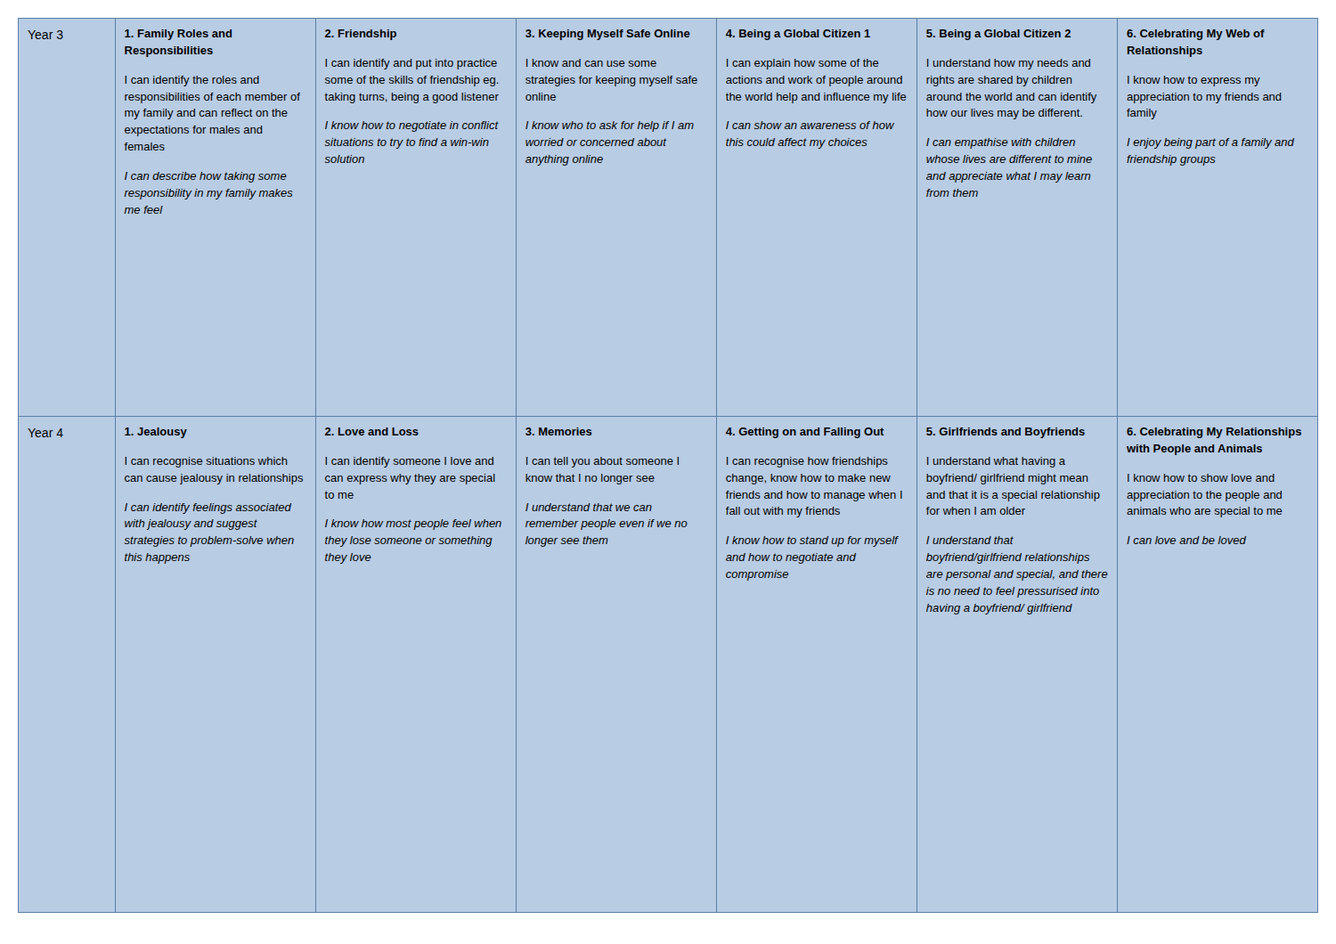| Year 3 | 1. Family Roles and Responsibilities I can identify the roles and responsibilities of each member of my family and can reflect on the expectations for males and females I can describe how taking some responsibility in my family makes me feel | 2. Friendship I can identify and put into practice some of the skills of friendship eg. taking turns, being a good listener I know how to negotiate in conflict situations to try to find a win-win solution | 3. Keeping Myself Safe Online I know and can use some strategies for keeping myself safe online I know who to ask for help if I am worried or concerned about anything online | 4. Being a Global Citizen 1 I can explain how some of the actions and work of people around the world help and influence my life I can show an awareness of how this could affect my choices | 5. Being a Global Citizen 2 I understand how my needs and rights are shared by children around the world and can identify how our lives may be different. I can empathise with children whose lives are different to mine and appreciate what I may learn from them | 6. Celebrating My Web of Relationships I know how to express my appreciation to my friends and family I enjoy being part of a family and friendship groups |
| Year 4 | 1. Jealousy I can recognise situations which can cause jealousy in relationships I can identify feelings associated with jealousy and suggest strategies to problem-solve when this happens | 2. Love and Loss I can identify someone I love and can express why they are special to me I know how most people feel when they lose someone or something they love | 3. Memories I can tell you about someone I know that I no longer see I understand that we can remember people even if we no longer see them | 4. Getting on and Falling Out I can recognise how friendships change, know how to make new friends and how to manage when I fall out with my friends I know how to stand up for myself and how to negotiate and compromise | 5. Girlfriends and Boyfriends I understand what having a boyfriend/ girlfriend might mean and that it is a special relationship for when I am older I understand that boyfriend/girlfriend relationships are personal and special, and there is no need to feel pressurised into having a boyfriend/ girlfriend | 6. Celebrating My Relationships with People and Animals I know how to show love and appreciation to the people and animals who are special to me I can love and be loved |